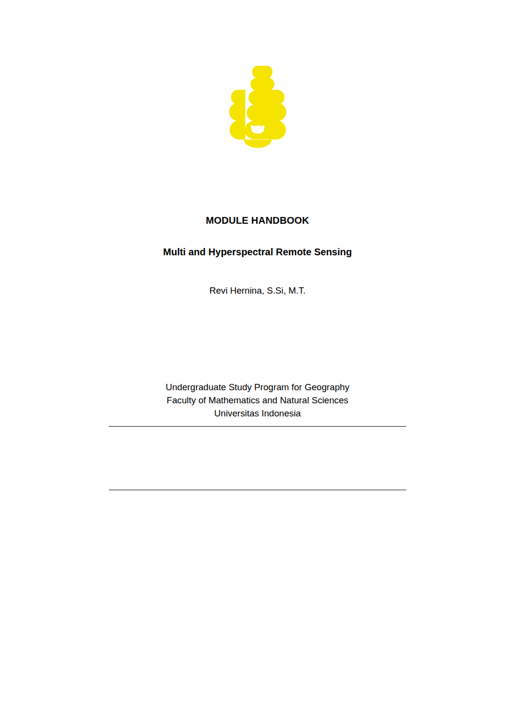MODULE HANDBOOK
Multi and Hyperspectral Remote Sensing
Revi Hernina, S.Si, M.T.
Undergraduate Study Program for Geography
Faculty of Mathematics and Natural Sciences
Universitas Indonesia